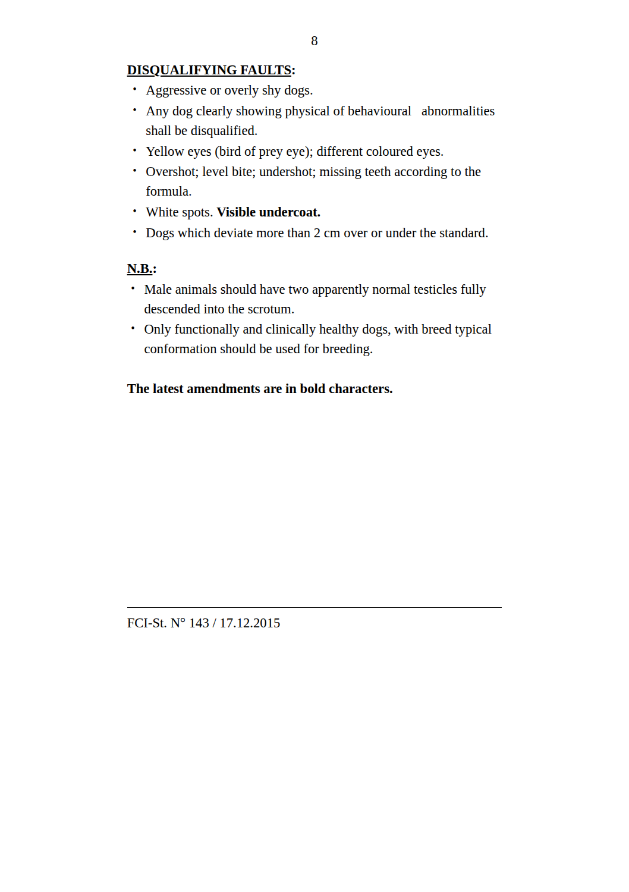8
DISQUALIFYING FAULTS:
Aggressive or overly shy dogs.
Any dog clearly showing physical of behavioural abnormalities shall be disqualified.
Yellow eyes (bird of prey eye); different coloured eyes.
Overshot; level bite; undershot; missing teeth according to the formula.
White spots. Visible undercoat.
Dogs which deviate more than 2 cm over or under the standard.
N.B.:
Male animals should have two apparently normal testicles fully descended into the scrotum.
Only functionally and clinically healthy dogs, with breed typical conformation should be used for breeding.
The latest amendments are in bold characters.
FCI-St. N° 143 / 17.12.2015